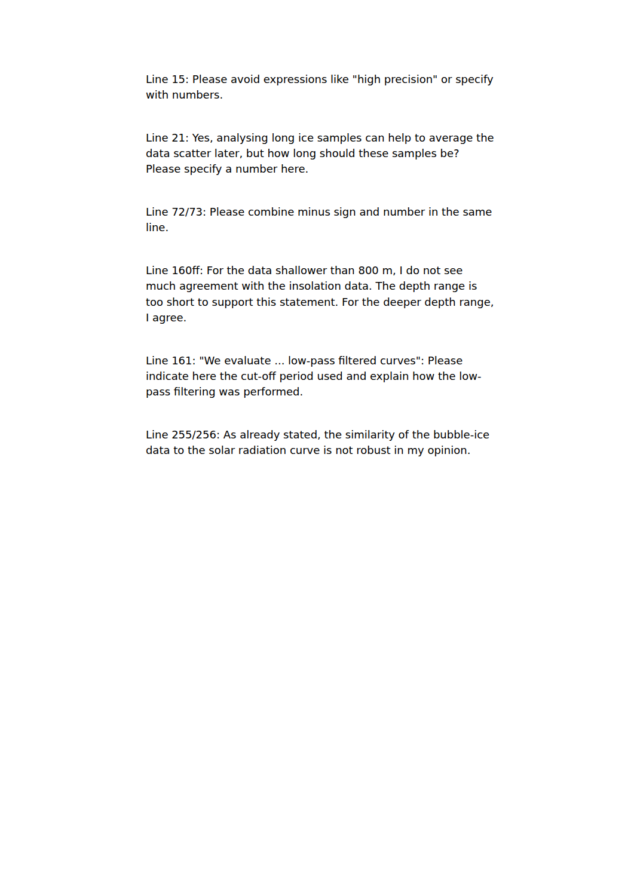Line 15: Please avoid expressions like "high precision" or specify with numbers.
Line 21: Yes, analysing long ice samples can help to average the data scatter later, but how long should these samples be? Please specify a number here.
Line 72/73: Please combine minus sign and number in the same line.
Line 160ff: For the data shallower than 800 m, I do not see much agreement with the insolation data. The depth range is too short to support this statement. For the deeper depth range, I agree.
Line 161: "We evaluate ... low-pass filtered curves": Please indicate here the cut-off period used and explain how the low-pass filtering was performed.
Line 255/256: As already stated, the similarity of the bubble-ice data to the solar radiation curve is not robust in my opinion.